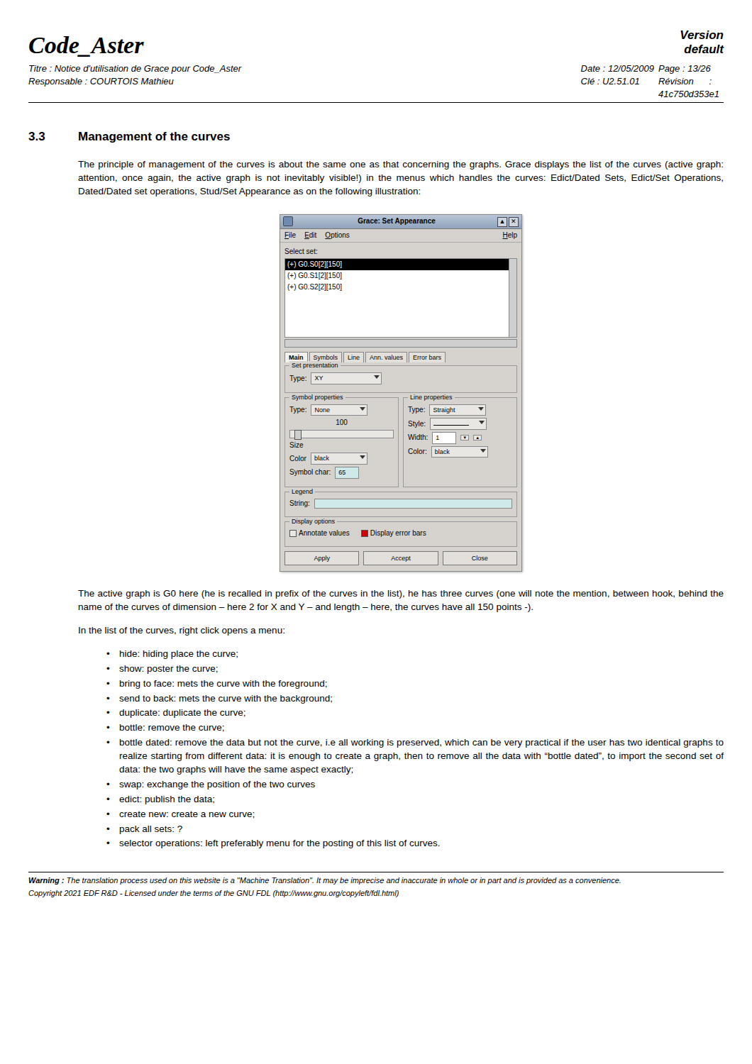Code_Aster
Version
default
Titre : Notice d'utilisation de Grace pour Code_Aster
Responsable : COURTOIS Mathieu
| Date : 12/05/2009 | Page : 13/26 |
| Clé : U2.51.01 | Révision : |
| | 41c750d353e1 |
3.3 Management of the curves
The principle of management of the curves is about the same one as that concerning the graphs. Grace displays the list of the curves (active graph: attention, once again, the active graph is not inevitably visible!) in the menus which handles the curves: Edict/Dated Sets, Edict/Set Operations, Dated/Dated set operations, Stud/Set Appearance as on the following illustration:
Grace: Set Appearance
▲✕
File Edit Options
Help
Select set:
(+) G0.S0[2][150]
(+) G0.S1[2][150]
(+) G0.S2[2][150]
Main
Symbols
Line
Ann. values
Error bars
Set presentation
Type:
XY
Symbol properties
Type:
None
100
Size
Color
black
Symbol char:
65
Line properties
Type:
Straight
Style:
Width:
1
▼
▲
Color:
black
Legend
String:
Display options
Annotate values Display error bars
Apply
Accept
Close
The active graph is G0 here (he is recalled in prefix of the curves in the list), he has three curves (one will note the mention, between hook, behind the name of the curves of dimension – here 2 for X and Y – and length – here, the curves have all 150 points -).
In the list of the curves, right click opens a menu:
hide: hiding place the curve;
show: poster the curve;
bring to face: mets the curve with the foreground;
send to back: mets the curve with the background;
duplicate: duplicate the curve;
bottle: remove the curve;
bottle dated: remove the data but not the curve, i.e all working is preserved, which can be very practical if the user has two identical graphs to realize starting from different data: it is enough to create a graph, then to remove all the data with “bottle dated”, to import the second set of data: the two graphs will have the same aspect exactly;
swap: exchange the position of the two curves
edict: publish the data;
create new: create a new curve;
pack all sets: ?
selector operations: left preferably menu for the posting of this list of curves.
Warning : The translation process used on this website is a "Machine Translation". It may be imprecise and inaccurate in whole or in part and is provided as a convenience.
Copyright 2021 EDF R&D - Licensed under the terms of the GNU FDL (http://www.gnu.org/copyleft/fdl.html)